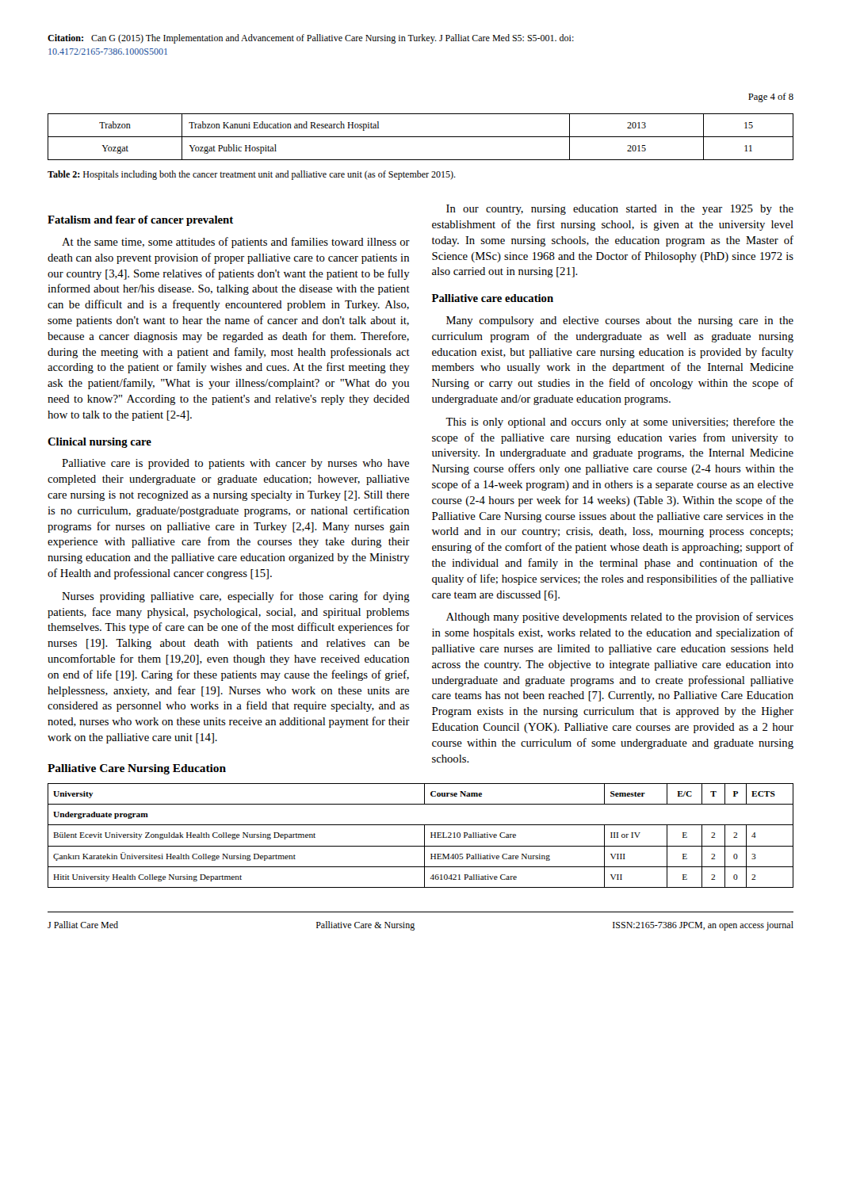Citation: Can G (2015) The Implementation and Advancement of Palliative Care Nursing in Turkey. J Palliat Care Med S5: S5-001. doi:
10.4172/2165-7386.1000S5001
Page 4 of 8
| Trabzon | Trabzon Kanuni Education and Research Hospital | 2013 | 15 |
| Yozgat | Yozgat Public Hospital | 2015 | 11 |
Table 2: Hospitals including both the cancer treatment unit and palliative care unit (as of September 2015).
Fatalism and fear of cancer prevalent
At the same time, some attitudes of patients and families toward illness or death can also prevent provision of proper palliative care to cancer patients in our country [3,4]. Some relatives of patients don't want the patient to be fully informed about her/his disease. So, talking about the disease with the patient can be difficult and is a frequently encountered problem in Turkey. Also, some patients don't want to hear the name of cancer and don't talk about it, because a cancer diagnosis may be regarded as death for them. Therefore, during the meeting with a patient and family, most health professionals act according to the patient or family wishes and cues. At the first meeting they ask the patient/family, "What is your illness/complaint? or "What do you need to know?" According to the patient's and relative's reply they decided how to talk to the patient [2-4].
Clinical nursing care
Palliative care is provided to patients with cancer by nurses who have completed their undergraduate or graduate education; however, palliative care nursing is not recognized as a nursing specialty in Turkey [2]. Still there is no curriculum, graduate/postgraduate programs, or national certification programs for nurses on palliative care in Turkey [2,4]. Many nurses gain experience with palliative care from the courses they take during their nursing education and the palliative care education organized by the Ministry of Health and professional cancer congress [15].
Nurses providing palliative care, especially for those caring for dying patients, face many physical, psychological, social, and spiritual problems themselves. This type of care can be one of the most difficult experiences for nurses [19]. Talking about death with patients and relatives can be uncomfortable for them [19,20], even though they have received education on end of life [19]. Caring for these patients may cause the feelings of grief, helplessness, anxiety, and fear [19]. Nurses who work on these units are considered as personnel who works in a field that require specialty, and as noted, nurses who work on these units receive an additional payment for their work on the palliative care unit [14].
Palliative Care Nursing Education
In our country, nursing education started in the year 1925 by the establishment of the first nursing school, is given at the university level today. In some nursing schools, the education program as the Master of Science (MSc) since 1968 and the Doctor of Philosophy (PhD) since 1972 is also carried out in nursing [21].
Palliative care education
Many compulsory and elective courses about the nursing care in the curriculum program of the undergraduate as well as graduate nursing education exist, but palliative care nursing education is provided by faculty members who usually work in the department of the Internal Medicine Nursing or carry out studies in the field of oncology within the scope of undergraduate and/or graduate education programs.
This is only optional and occurs only at some universities; therefore the scope of the palliative care nursing education varies from university to university. In undergraduate and graduate programs, the Internal Medicine Nursing course offers only one palliative care course (2-4 hours within the scope of a 14-week program) and in others is a separate course as an elective course (2-4 hours per week for 14 weeks) (Table 3). Within the scope of the Palliative Care Nursing course issues about the palliative care services in the world and in our country; crisis, death, loss, mourning process concepts; ensuring of the comfort of the patient whose death is approaching; support of the individual and family in the terminal phase and continuation of the quality of life; hospice services; the roles and responsibilities of the palliative care team are discussed [6].
Although many positive developments related to the provision of services in some hospitals exist, works related to the education and specialization of palliative care nurses are limited to palliative care education sessions held across the country. The objective to integrate palliative care education into undergraduate and graduate programs and to create professional palliative care teams has not been reached [7]. Currently, no Palliative Care Education Program exists in the nursing curriculum that is approved by the Higher Education Council (YOK). Palliative care courses are provided as a 2 hour course within the curriculum of some undergraduate and graduate nursing schools.
| University | Course Name | Semester | E/C | T | P | ECTS |
| --- | --- | --- | --- | --- | --- | --- |
| Undergraduate program |
| Bülent Ecevit University Zonguldak Health College Nursing Department | HEL210 Palliative Care | III or IV | E | 2 | 2 | 4 |
| Çankırı Karatekin Üniversitesi Health College Nursing Department | HEM405 Palliative Care Nursing | VIII | E | 2 | 0 | 3 |
| Hitit University Health College Nursing Department | 4610421 Palliative Care | VII | E | 2 | 0 | 2 |
J Palliat Care Med
Palliative Care & Nursing
ISSN:2165-7386 JPCM, an open access journal